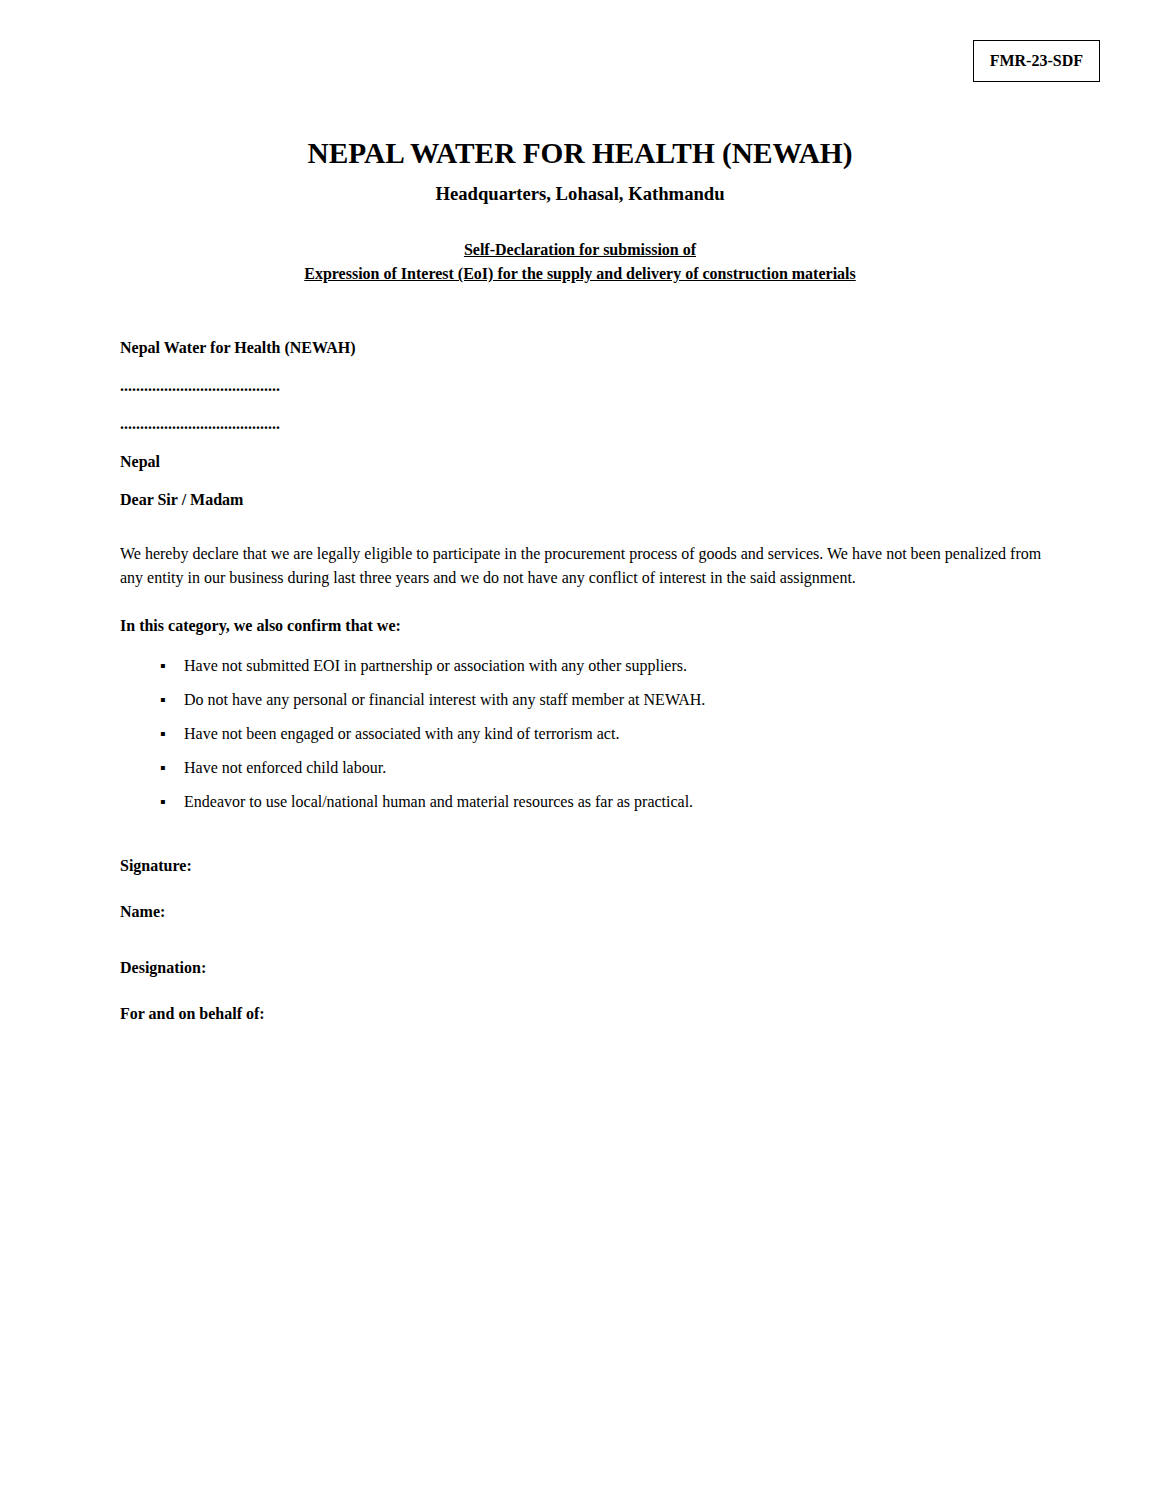FMR-23-SDF
NEPAL WATER FOR HEALTH (NEWAH)
Headquarters, Lohasal, Kathmandu
Self-Declaration for submission of
Expression of Interest (EoI) for the supply and delivery of construction materials
Nepal Water for Health (NEWAH)
........................................
........................................
Nepal
Dear Sir / Madam
We hereby declare that we are legally eligible to participate in the procurement process of goods and services. We have not been penalized from any entity in our business during last three years and we do not have any conflict of interest in the said assignment.
In this category, we also confirm that we:
Have not submitted EOI in partnership or association with any other suppliers.
Do not have any personal or financial interest with any staff member at NEWAH.
Have not been engaged or associated with any kind of terrorism act.
Have not enforced child labour.
Endeavor to use local/national human and material resources as far as practical.
Signature:
Name:
Designation:
For and on behalf of: